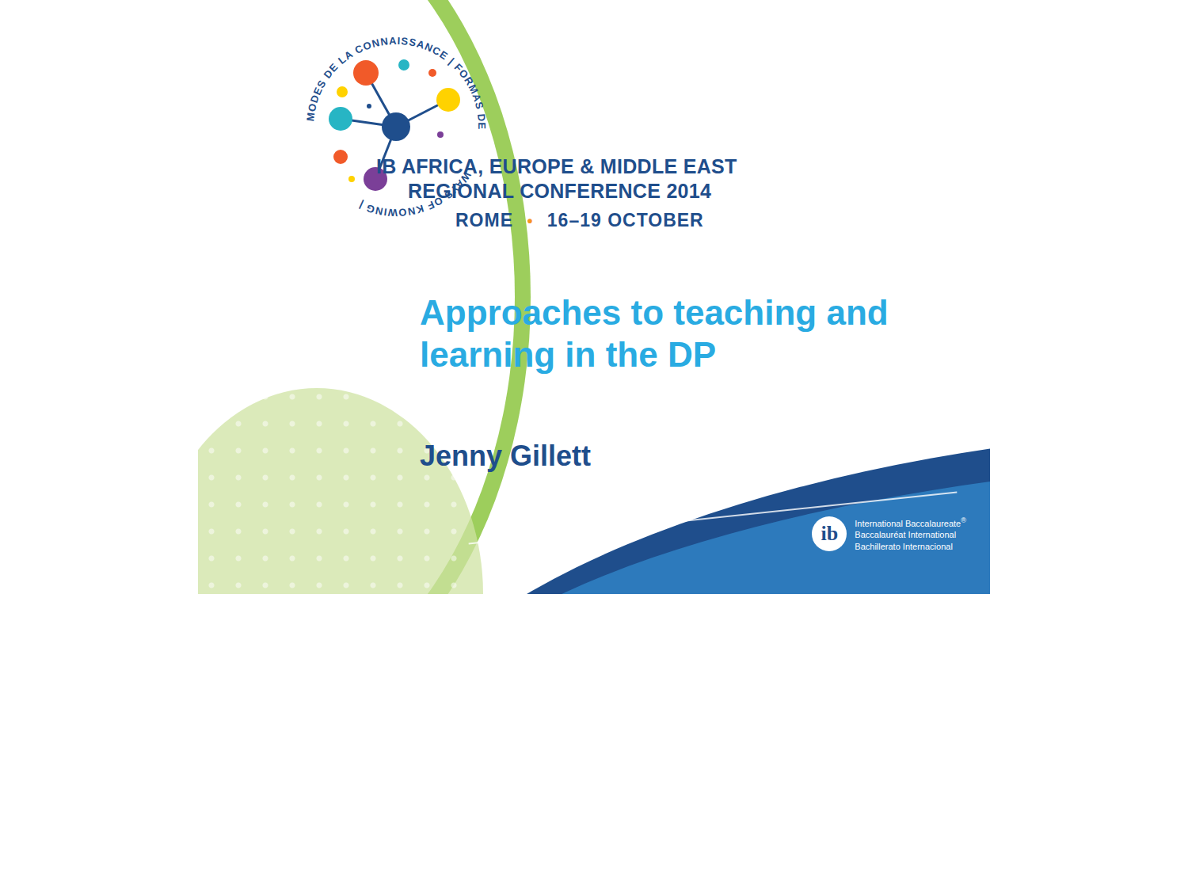MODES DE LA CONNAISSANCE | FORMAS DE CONOCIMIENTO WAYS OF KNOWING |
IB AFRICA, EUROPE & MIDDLE EAST
REGIONAL CONFERENCE 2014
ROME • 16–19 OCTOBER
Approaches to teaching and learning in the DP
Jenny Gillett
ib
International Baccalaureate®
Baccalauréat International
Bachillerato Internacional